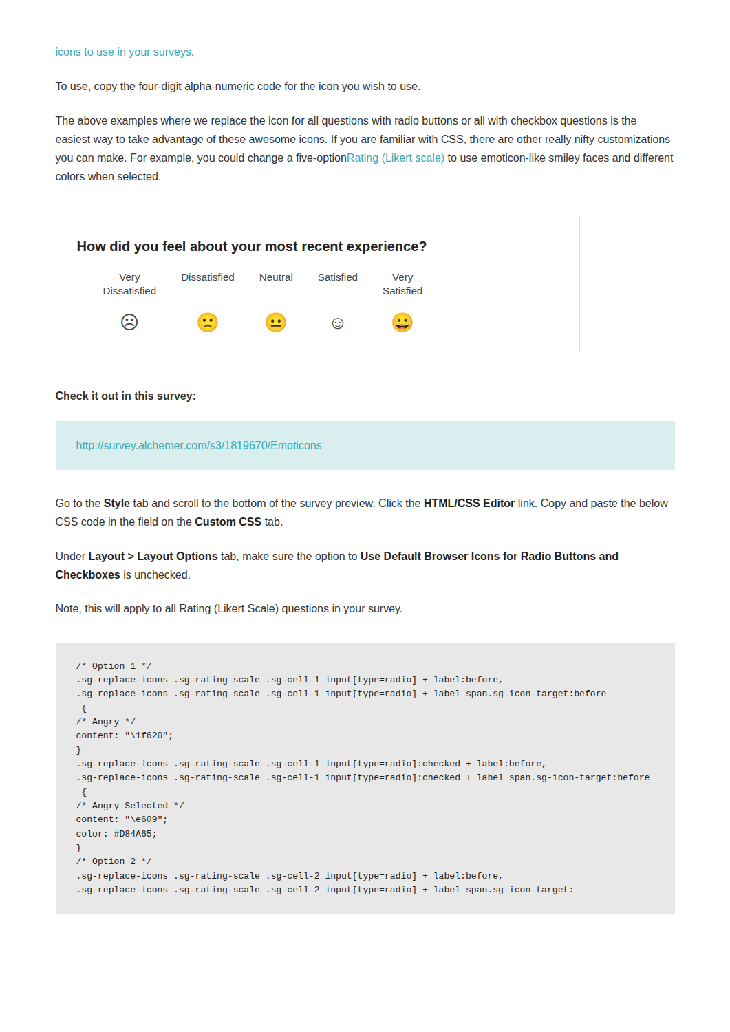icons to use in your surveys.
To use, copy the four-digit alpha-numeric code for the icon you wish to use.
The above examples where we replace the icon for all questions with radio buttons or all with checkbox questions is the easiest way to take advantage of these awesome icons. If you are familiar with CSS, there are other really nifty customizations you can make. For example, you could change a five-optionRating (Likert scale) to use emoticon-like smiley faces and different colors when selected.
How did you feel about your most recent experience?
| Very Dissatisfied | Dissatisfied | Neutral | Satisfied | Very Satisfied |
| ☹ | 🙁 | 😐 | ☺ | 😀 |
Check it out in this survey:
http://survey.alchemer.com/s3/1819670/Emoticons
Go to the Style tab and scroll to the bottom of the survey preview. Click the HTML/CSS Editor link. Copy and paste the below CSS code in the field on the Custom CSS tab.
Under Layout > Layout Options tab, make sure the option to Use Default Browser Icons for Radio Buttons and Checkboxes is unchecked.
Note, this will apply to all Rating (Likert Scale) questions in your survey.
/* Option 1 */
.sg-replace-icons .sg-rating-scale .sg-cell-1 input[type=radio] + label:before,
.sg-replace-icons .sg-rating-scale .sg-cell-1 input[type=radio] + label span.sg-icon-target:before
 {
/* Angry */
content: "\1f620";
}
.sg-replace-icons .sg-rating-scale .sg-cell-1 input[type=radio]:checked + label:before,
.sg-replace-icons .sg-rating-scale .sg-cell-1 input[type=radio]:checked + label span.sg-icon-target:before
 {
/* Angry Selected */
content: "\e609";
color: #D84A65;
}
/* Option 2 */
.sg-replace-icons .sg-rating-scale .sg-cell-2 input[type=radio] + label:before,
.sg-replace-icons .sg-rating-scale .sg-cell-2 input[type=radio] + label span.sg-icon-target: